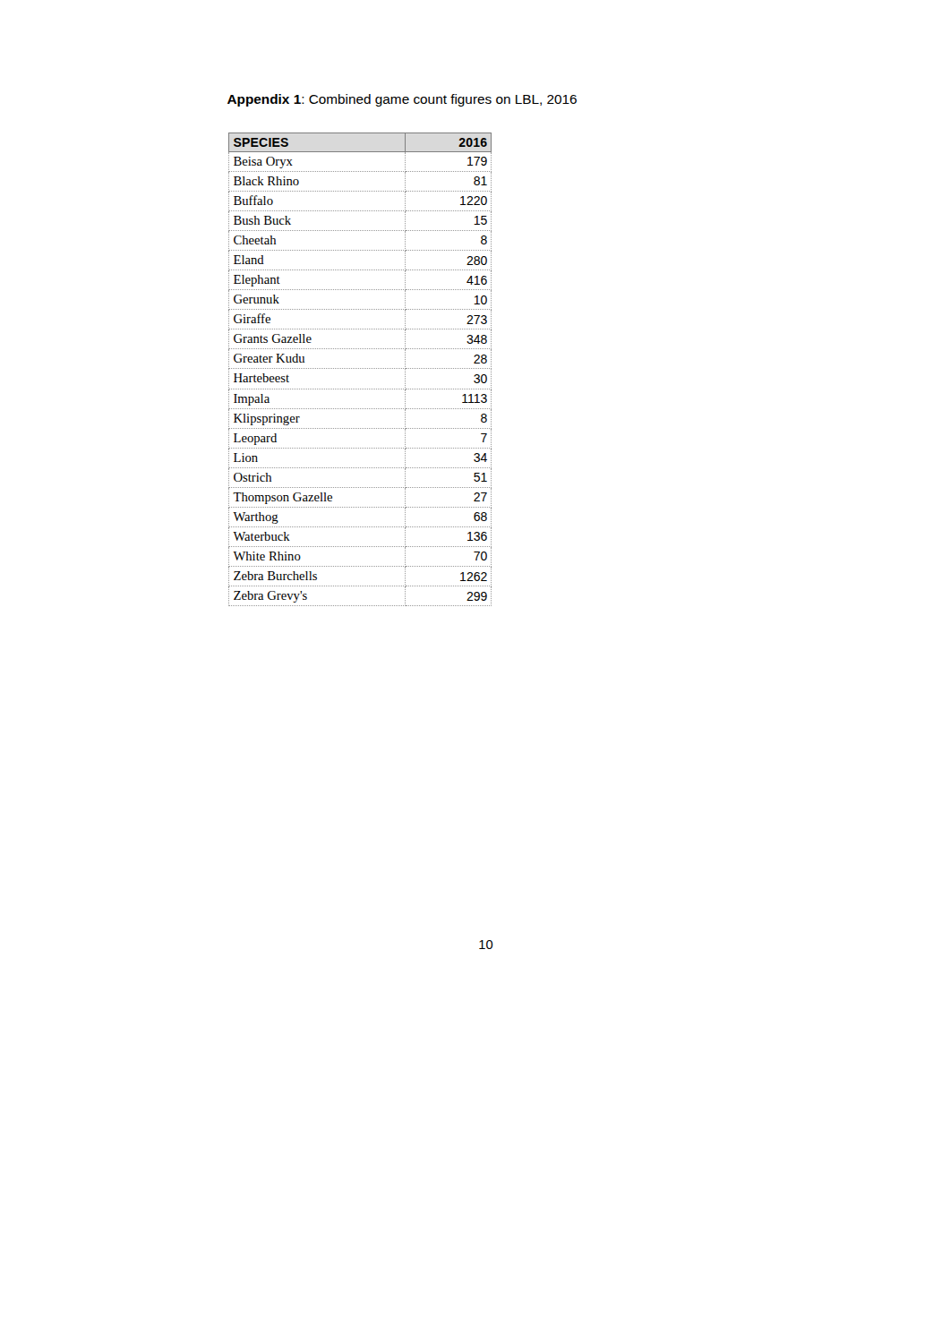Appendix 1: Combined game count figures on LBL, 2016
| SPECIES | 2016 |
| --- | --- |
| Beisa Oryx | 179 |
| Black Rhino | 81 |
| Buffalo | 1220 |
| Bush Buck | 15 |
| Cheetah | 8 |
| Eland | 280 |
| Elephant | 416 |
| Gerunuk | 10 |
| Giraffe | 273 |
| Grants Gazelle | 348 |
| Greater Kudu | 28 |
| Hartebeest | 30 |
| Impala | 1113 |
| Klipspringer | 8 |
| Leopard | 7 |
| Lion | 34 |
| Ostrich | 51 |
| Thompson Gazelle | 27 |
| Warthog | 68 |
| Waterbuck | 136 |
| White Rhino | 70 |
| Zebra Burchells | 1262 |
| Zebra Grevy's | 299 |
10